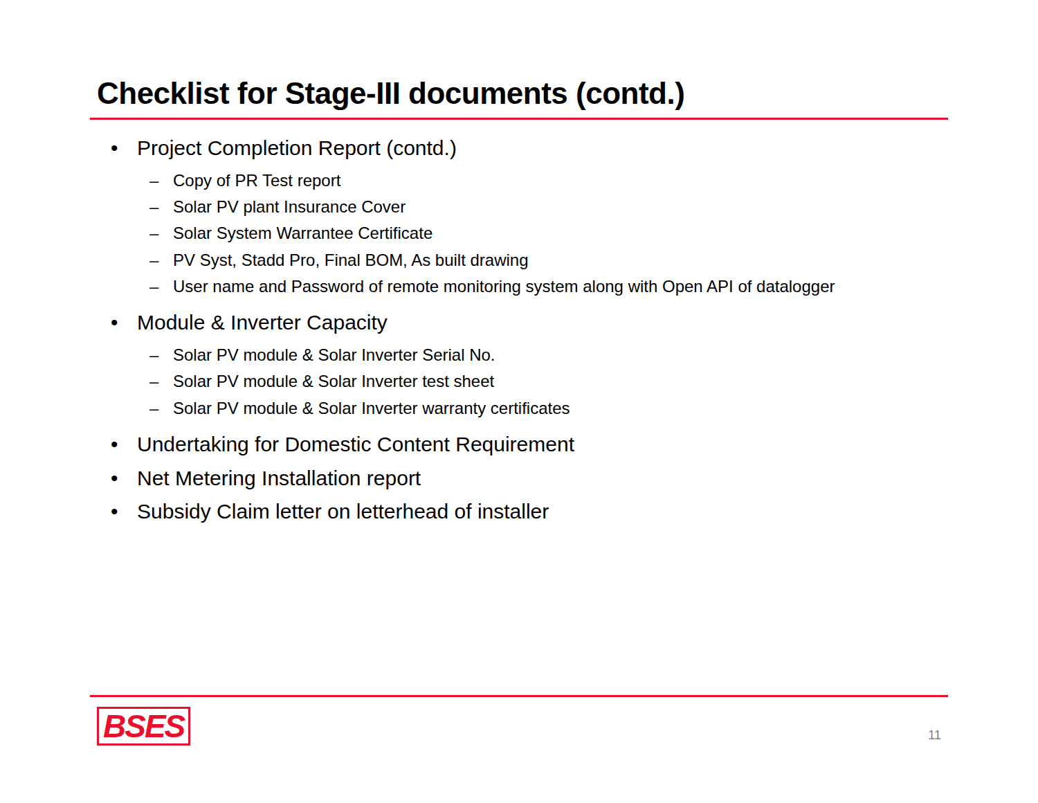Checklist for Stage-III documents (contd.)
Project Completion Report (contd.)
Copy of PR Test report
Solar PV plant Insurance Cover
Solar System Warrantee Certificate
PV Syst, Stadd Pro, Final BOM, As built drawing
User name and Password of remote monitoring system along with Open API of datalogger
Module & Inverter Capacity
Solar PV module & Solar Inverter Serial No.
Solar PV module & Solar Inverter test sheet
Solar PV module & Solar Inverter warranty certificates
Undertaking for Domestic Content Requirement
Net Metering Installation report
Subsidy Claim letter on letterhead of installer
BSES
11